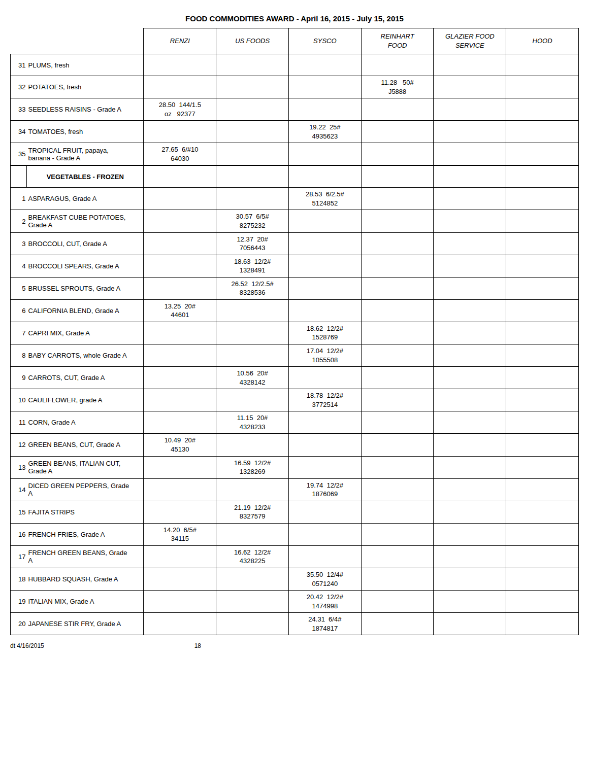FOOD COMMODITIES AWARD - April 16, 2015 - July 15, 2015
| | RENZI | US FOODS | SYSCO | REINHART FOOD | GLAZIER FOOD SERVICE | HOOD |
| --- | --- | --- | --- | --- | --- | --- |
| 31 | PLUMS, fresh | | | | | | |
| 32 | POTATOES, fresh | | | | 11.28 50# J5888 | | |
| 33 | SEEDLESS RAISINS - Grade A | 28.50 144/1.5 oz 92377 | | | | | |
| 34 | TOMATOES, fresh | | | 19.22 25# 4935623 | | | |
| 35 | TROPICAL FRUIT, papaya, banana - Grade A | 27.65 6/#10 64030 | | | | | |
| | VEGETABLES - FROZEN | | | | | | |
| 1 | ASPARAGUS, Grade A | | | 28.53 6/2.5# 5124852 | | | |
| 2 | BREAKFAST CUBE POTATOES, Grade A | | 30.57 6/5# 8275232 | | | | |
| 3 | BROCCOLI, CUT, Grade A | | 12.37 20# 7056443 | | | | |
| 4 | BROCCOLI SPEARS, Grade A | | 18.63 12/2# 1328491 | | | | |
| 5 | BRUSSEL SPROUTS, Grade A | | 26.52 12/2.5# 8328536 | | | | |
| 6 | CALIFORNIA BLEND, Grade A | 13.25 20# 44601 | | | | | |
| 7 | CAPRI MIX, Grade A | | | 18.62 12/2# 1528769 | | | |
| 8 | BABY CARROTS, whole Grade A | | | 17.04 12/2# 1055508 | | | |
| 9 | CARROTS, CUT, Grade A | | 10.56 20# 4328142 | | | | |
| 10 | CAULIFLOWER, grade A | | | 18.78 12/2# 3772514 | | | |
| 11 | CORN, Grade A | | 11.15 20# 4328233 | | | | |
| 12 | GREEN BEANS, CUT, Grade A | 10.49 20# 45130 | | | | | |
| 13 | GREEN BEANS, ITALIAN CUT, Grade A | | 16.59 12/2# 1328269 | | | | |
| 14 | DICED GREEN PEPPERS, Grade A | | | 19.74 12/2# 1876069 | | | |
| 15 | FAJITA STRIPS | | 21.19 12/2# 8327579 | | | | |
| 16 | FRENCH FRIES, Grade A | 14.20 6/5# 34115 | | | | | |
| 17 | FRENCH GREEN BEANS, Grade A | | 16.62 12/2# 4328225 | | | | |
| 18 | HUBBARD SQUASH, Grade A | | | 35.50 12/4# 0571240 | | | |
| 19 | ITALIAN MIX, Grade A | | | 20.42 12/2# 1474998 | | | |
| 20 | JAPANESE STIR FRY, Grade A | | | 24.31 6/4# 1874817 | | | |
dt 4/16/2015
18